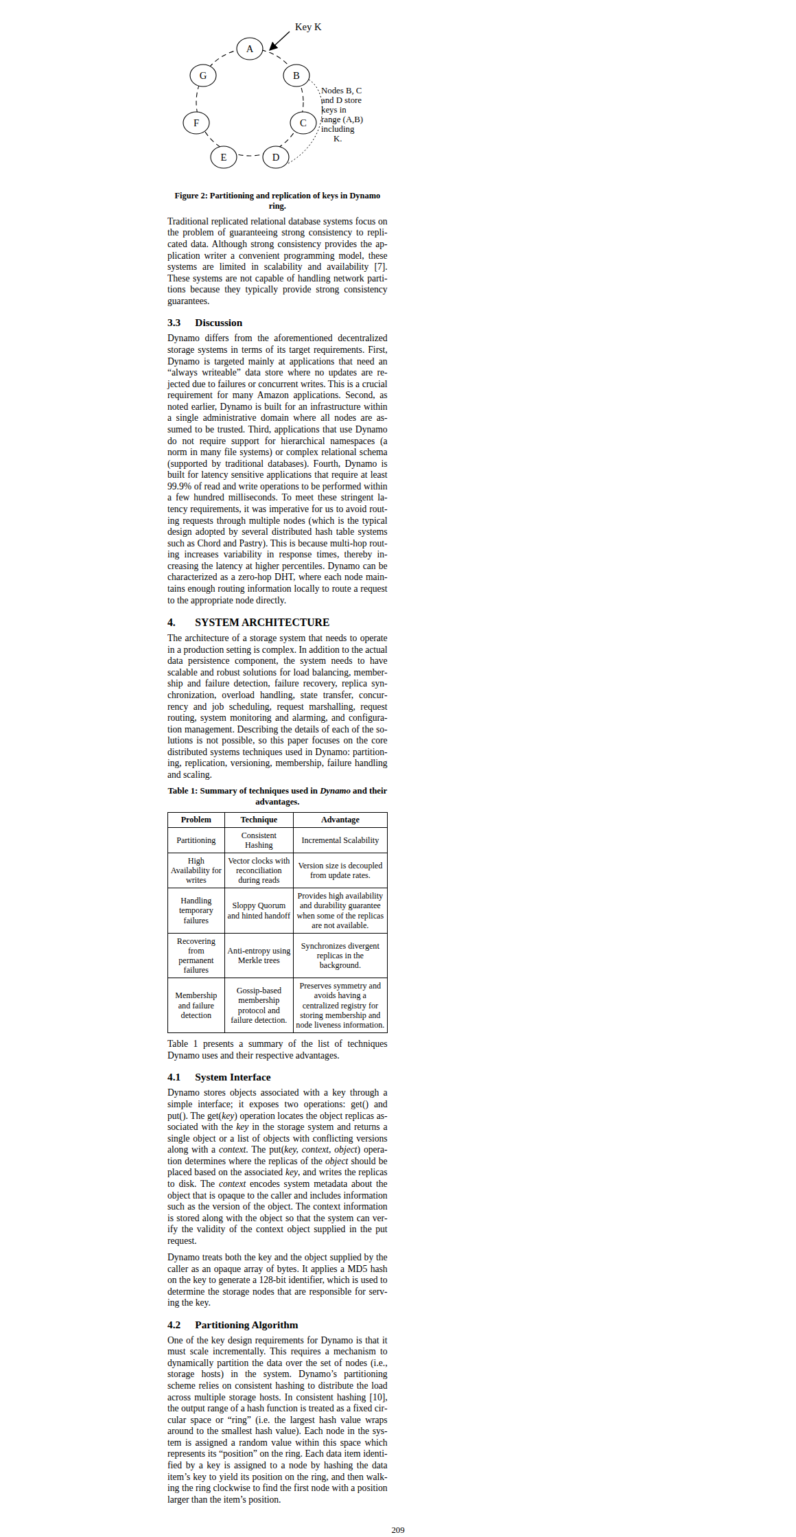A B C D E F G Key K Nodes B, C and D store keys in range (A,B) including K.
Figure 2: Partitioning and replication of keys in Dynamo ring.
Traditional replicated relational database systems focus on the problem of guaranteeing strong consistency to replicated data. Although strong consistency provides the application writer a convenient programming model, these systems are limited in scalability and availability [7]. These systems are not capable of handling network partitions because they typically provide strong consistency guarantees.
3.3 Discussion
Dynamo differs from the aforementioned decentralized storage systems in terms of its target requirements. First, Dynamo is targeted mainly at applications that need an “always writeable” data store where no updates are rejected due to failures or concurrent writes. This is a crucial requirement for many Amazon applications. Second, as noted earlier, Dynamo is built for an infrastructure within a single administrative domain where all nodes are assumed to be trusted. Third, applications that use Dynamo do not require support for hierarchical namespaces (a norm in many file systems) or complex relational schema (supported by traditional databases). Fourth, Dynamo is built for latency sensitive applications that require at least 99.9% of read and write operations to be performed within a few hundred milliseconds. To meet these stringent latency requirements, it was imperative for us to avoid routing requests through multiple nodes (which is the typical design adopted by several distributed hash table systems such as Chord and Pastry). This is because multi-hop routing increases variability in response times, thereby increasing the latency at higher percentiles. Dynamo can be characterized as a zero-hop DHT, where each node maintains enough routing information locally to route a request to the appropriate node directly.
4. SYSTEM ARCHITECTURE
The architecture of a storage system that needs to operate in a production setting is complex. In addition to the actual data persistence component, the system needs to have scalable and robust solutions for load balancing, membership and failure detection, failure recovery, replica synchronization, overload handling, state transfer, concurrency and job scheduling, request marshalling, request routing, system monitoring and alarming, and configuration management. Describing the details of each of the solutions is not possible, so this paper focuses on the core distributed systems techniques used in Dynamo: partitioning, replication, versioning, membership, failure handling and scaling.
Table 1: Summary of techniques used in Dynamo and their advantages.
| Problem | Technique | Advantage |
| --- | --- | --- |
| Partitioning | Consistent Hashing | Incremental Scalability |
| High Availability for writes | Vector clocks with reconciliation during reads | Version size is decoupled from update rates. |
| Handling temporary failures | Sloppy Quorum and hinted handoff | Provides high availability and durability guarantee when some of the replicas are not available. |
| Recovering from permanent failures | Anti-entropy using Merkle trees | Synchronizes divergent replicas in the background. |
| Membership and failure detection | Gossip-based membership protocol and failure detection. | Preserves symmetry and avoids having a centralized registry for storing membership and node liveness information. |
Table 1 presents a summary of the list of techniques Dynamo uses and their respective advantages.
4.1 System Interface
Dynamo stores objects associated with a key through a simple interface; it exposes two operations: get() and put(). The get(key) operation locates the object replicas associated with the key in the storage system and returns a single object or a list of objects with conflicting versions along with a context. The put(key, context, object) operation determines where the replicas of the object should be placed based on the associated key, and writes the replicas to disk. The context encodes system metadata about the object that is opaque to the caller and includes information such as the version of the object. The context information is stored along with the object so that the system can verify the validity of the context object supplied in the put request.
Dynamo treats both the key and the object supplied by the caller as an opaque array of bytes. It applies a MD5 hash on the key to generate a 128-bit identifier, which is used to determine the storage nodes that are responsible for serving the key.
4.2 Partitioning Algorithm
One of the key design requirements for Dynamo is that it must scale incrementally. This requires a mechanism to dynamically partition the data over the set of nodes (i.e., storage hosts) in the system. Dynamo’s partitioning scheme relies on consistent hashing to distribute the load across multiple storage hosts. In consistent hashing [10], the output range of a hash function is treated as a fixed circular space or “ring” (i.e. the largest hash value wraps around to the smallest hash value). Each node in the system is assigned a random value within this space which represents its “position” on the ring. Each data item identified by a key is assigned to a node by hashing the data item’s key to yield its position on the ring, and then walking the ring clockwise to find the first node with a position larger than the item’s position.
209